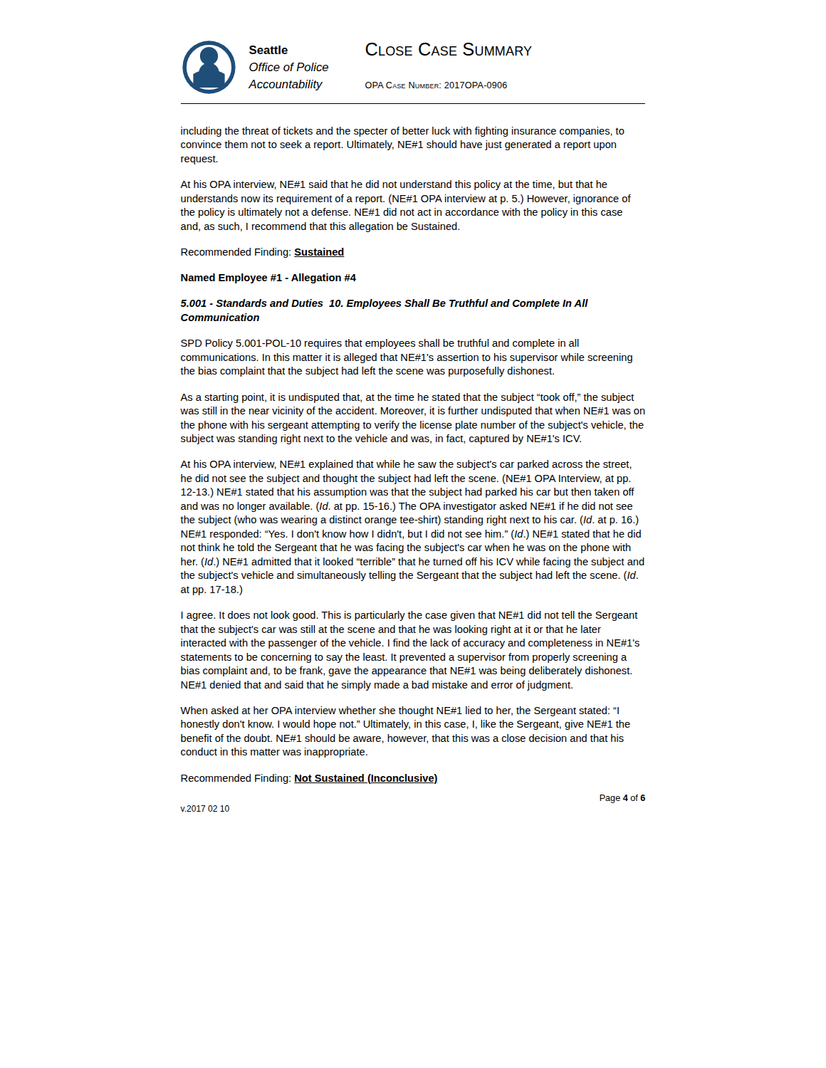Seattle
Office of Police
Accountability
Close Case Summary
OPA Case Number: 2017OPA-0906
including the threat of tickets and the specter of better luck with fighting insurance companies, to convince them not to seek a report. Ultimately, NE#1 should have just generated a report upon request.
At his OPA interview, NE#1 said that he did not understand this policy at the time, but that he understands now its requirement of a report. (NE#1 OPA interview at p. 5.) However, ignorance of the policy is ultimately not a defense. NE#1 did not act in accordance with the policy in this case and, as such, I recommend that this allegation be Sustained.
Recommended Finding: Sustained
Named Employee #1 - Allegation #4
5.001 - Standards and Duties 10. Employees Shall Be Truthful and Complete In All Communication
SPD Policy 5.001-POL-10 requires that employees shall be truthful and complete in all communications. In this matter it is alleged that NE#1's assertion to his supervisor while screening the bias complaint that the subject had left the scene was purposefully dishonest.
As a starting point, it is undisputed that, at the time he stated that the subject “took off,” the subject was still in the near vicinity of the accident. Moreover, it is further undisputed that when NE#1 was on the phone with his sergeant attempting to verify the license plate number of the subject's vehicle, the subject was standing right next to the vehicle and was, in fact, captured by NE#1's ICV.
At his OPA interview, NE#1 explained that while he saw the subject's car parked across the street, he did not see the subject and thought the subject had left the scene. (NE#1 OPA Interview, at pp. 12-13.) NE#1 stated that his assumption was that the subject had parked his car but then taken off and was no longer available. (Id. at pp. 15-16.) The OPA investigator asked NE#1 if he did not see the subject (who was wearing a distinct orange tee-shirt) standing right next to his car. (Id. at p. 16.) NE#1 responded: “Yes. I don't know how I didn't, but I did not see him.” (Id.) NE#1 stated that he did not think he told the Sergeant that he was facing the subject's car when he was on the phone with her. (Id.) NE#1 admitted that it looked “terrible” that he turned off his ICV while facing the subject and the subject's vehicle and simultaneously telling the Sergeant that the subject had left the scene. (Id. at pp. 17-18.)
I agree. It does not look good. This is particularly the case given that NE#1 did not tell the Sergeant that the subject's car was still at the scene and that he was looking right at it or that he later interacted with the passenger of the vehicle. I find the lack of accuracy and completeness in NE#1's statements to be concerning to say the least. It prevented a supervisor from properly screening a bias complaint and, to be frank, gave the appearance that NE#1 was being deliberately dishonest. NE#1 denied that and said that he simply made a bad mistake and error of judgment.
When asked at her OPA interview whether she thought NE#1 lied to her, the Sergeant stated: “I honestly don't know. I would hope not.” Ultimately, in this case, I, like the Sergeant, give NE#1 the benefit of the doubt. NE#1 should be aware, however, that this was a close decision and that his conduct in this matter was inappropriate.
Recommended Finding: Not Sustained (Inconclusive)
Page 4 of 6
v.2017 02 10